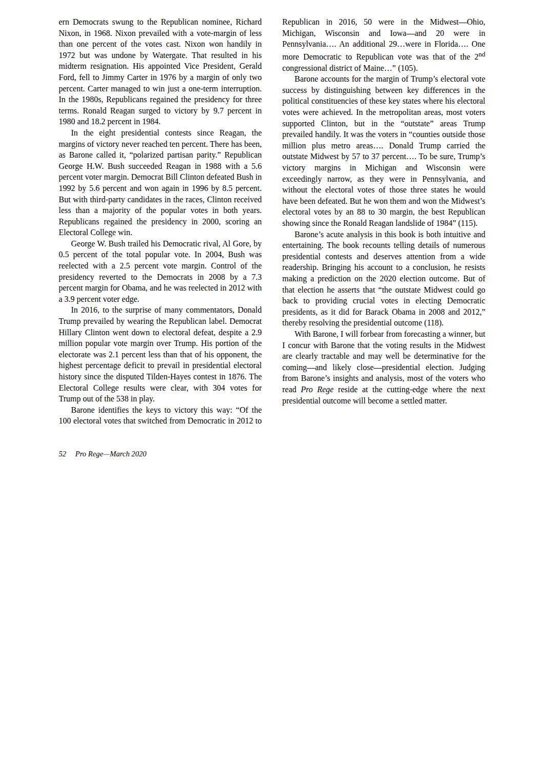ern Democrats swung to the Republican nominee, Richard Nixon, in 1968. Nixon prevailed with a vote-margin of less than one percent of the votes cast. Nixon won handily in 1972 but was undone by Watergate. That resulted in his midterm resignation. His appointed Vice President, Gerald Ford, fell to Jimmy Carter in 1976 by a margin of only two percent. Carter managed to win just a one-term interruption. In the 1980s, Republicans regained the presidency for three terms. Ronald Reagan surged to victory by 9.7 percent in 1980 and 18.2 percent in 1984.
In the eight presidential contests since Reagan, the margins of victory never reached ten percent. There has been, as Barone called it, “polarized partisan parity.” Republican George H.W. Bush succeeded Reagan in 1988 with a 5.6 percent voter margin. Democrat Bill Clinton defeated Bush in 1992 by 5.6 percent and won again in 1996 by 8.5 percent. But with third-party candidates in the races, Clinton received less than a majority of the popular votes in both years. Republicans regained the presidency in 2000, scoring an Electoral College win.
George W. Bush trailed his Democratic rival, Al Gore, by 0.5 percent of the total popular vote. In 2004, Bush was reelected with a 2.5 percent vote margin. Control of the presidency reverted to the Democrats in 2008 by a 7.3 percent margin for Obama, and he was reelected in 2012 with a 3.9 percent voter edge.
In 2016, to the surprise of many commentators, Donald Trump prevailed by wearing the Republican label. Democrat Hillary Clinton went down to electoral defeat, despite a 2.9 million popular vote margin over Trump. His portion of the electorate was 2.1 percent less than that of his opponent, the highest percentage deficit to prevail in presidential electoral history since the disputed Tilden-Hayes contest in 1876. The Electoral College results were clear, with 304 votes for Trump out of the 538 in play.
Barone identifies the keys to victory this way: “Of the 100 electoral votes that switched from Democratic in 2012 to Republican in 2016, 50 were in the Midwest—Ohio, Michigan, Wisconsin and Iowa—and 20 were in Pennsylvania…. An additional 29…were in Florida…. One more Democratic to Republican vote was that of the 2nd congressional district of Maine…” (105).
Barone accounts for the margin of Trump’s electoral vote success by distinguishing between key differences in the political constituencies of these key states where his electoral votes were achieved. In the metropolitan areas, most voters supported Clinton, but in the “outstate” areas Trump prevailed handily. It was the voters in “counties outside those million plus metro areas…. Donald Trump carried the outstate Midwest by 57 to 37 percent…. To be sure, Trump’s victory margins in Michigan and Wisconsin were exceedingly narrow, as they were in Pennsylvania, and without the electoral votes of those three states he would have been defeated. But he won them and won the Midwest’s electoral votes by an 88 to 30 margin, the best Republican showing since the Ronald Reagan landslide of 1984” (115).
Barone’s acute analysis in this book is both intuitive and entertaining. The book recounts telling details of numerous presidential contests and deserves attention from a wide readership. Bringing his account to a conclusion, he resists making a prediction on the 2020 election outcome. But of that election he asserts that “the outstate Midwest could go back to providing crucial votes in electing Democratic presidents, as it did for Barack Obama in 2008 and 2012,” thereby resolving the presidential outcome (118).
With Barone, I will forbear from forecasting a winner, but I concur with Barone that the voting results in the Midwest are clearly tractable and may well be determinative for the coming—and likely close—presidential election. Judging from Barone’s insights and analysis, most of the voters who read Pro Rege reside at the cutting-edge where the next presidential outcome will become a settled matter.
52 Pro Rege—March 2020